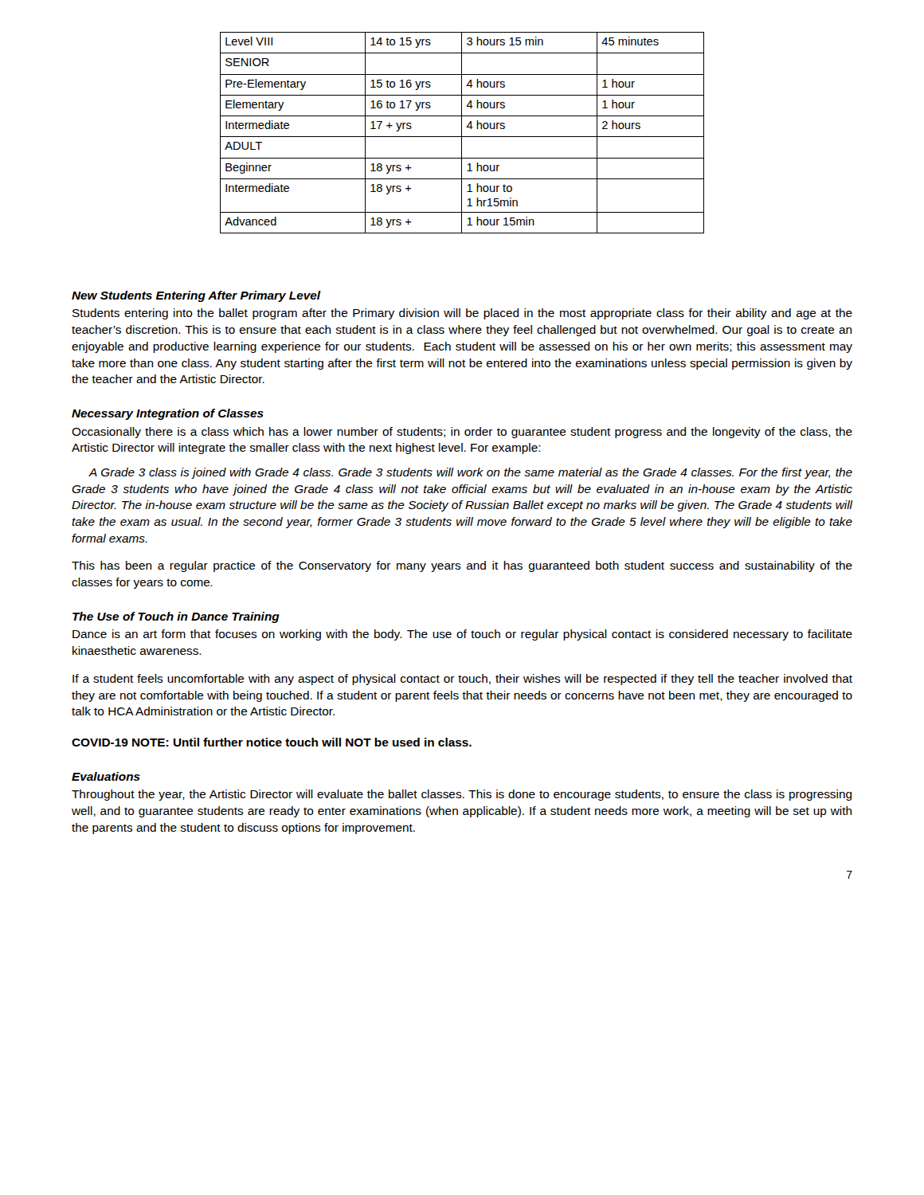| Level VIII | 14 to 15 yrs | 3 hours 15 min | 45 minutes |
| SENIOR | | | |
| Pre-Elementary | 15 to 16 yrs | 4 hours | 1 hour |
| Elementary | 16 to 17 yrs | 4 hours | 1 hour |
| Intermediate | 17 + yrs | 4 hours | 2 hours |
| ADULT | | | |
| Beginner | 18 yrs + | 1 hour | |
| Intermediate | 18 yrs + | 1 hour to 1 hr15min | |
| Advanced | 18 yrs + | 1 hour 15min | |
New Students Entering After Primary Level
Students entering into the ballet program after the Primary division will be placed in the most appropriate class for their ability and age at the teacher’s discretion. This is to ensure that each student is in a class where they feel challenged but not overwhelmed. Our goal is to create an enjoyable and productive learning experience for our students. Each student will be assessed on his or her own merits; this assessment may take more than one class. Any student starting after the first term will not be entered into the examinations unless special permission is given by the teacher and the Artistic Director.
Necessary Integration of Classes
Occasionally there is a class which has a lower number of students; in order to guarantee student progress and the longevity of the class, the Artistic Director will integrate the smaller class with the next highest level. For example:
A Grade 3 class is joined with Grade 4 class. Grade 3 students will work on the same material as the Grade 4 classes. For the first year, the Grade 3 students who have joined the Grade 4 class will not take official exams but will be evaluated in an in-house exam by the Artistic Director. The in-house exam structure will be the same as the Society of Russian Ballet except no marks will be given. The Grade 4 students will take the exam as usual. In the second year, former Grade 3 students will move forward to the Grade 5 level where they will be eligible to take formal exams.
This has been a regular practice of the Conservatory for many years and it has guaranteed both student success and sustainability of the classes for years to come.
The Use of Touch in Dance Training
Dance is an art form that focuses on working with the body. The use of touch or regular physical contact is considered necessary to facilitate kinaesthetic awareness.
If a student feels uncomfortable with any aspect of physical contact or touch, their wishes will be respected if they tell the teacher involved that they are not comfortable with being touched. If a student or parent feels that their needs or concerns have not been met, they are encouraged to talk to HCA Administration or the Artistic Director.
COVID-19 NOTE: Until further notice touch will NOT be used in class.
Evaluations
Throughout the year, the Artistic Director will evaluate the ballet classes. This is done to encourage students, to ensure the class is progressing well, and to guarantee students are ready to enter examinations (when applicable). If a student needs more work, a meeting will be set up with the parents and the student to discuss options for improvement.
7